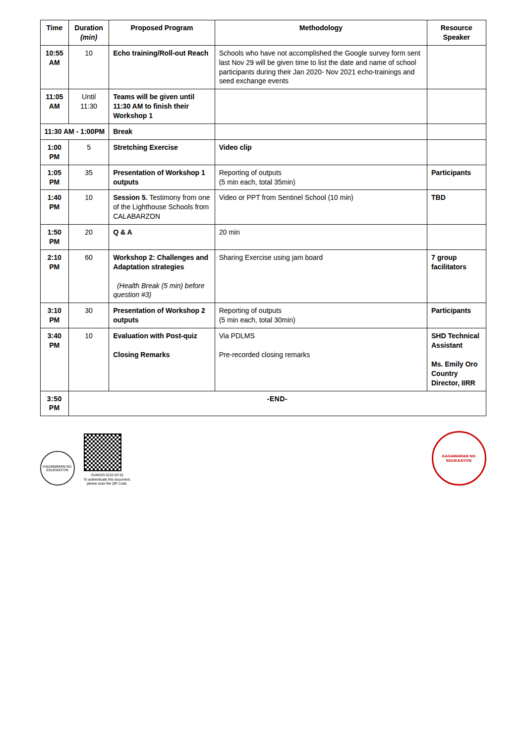| Time | Duration (min) | Proposed Program | Methodology | Resource Speaker |
| --- | --- | --- | --- | --- |
| 10:55 AM | 10 | Echo training/Roll-out Reach | Schools who have not accomplished the Google survey form sent last Nov 29 will be given time to list the date and name of school participants during their Jan 2020- Nov 2021 echo-trainings and seed exchange events | |
| 11:05 AM | Until 11:30 | Teams will be given until 11:30 AM to finish their Workshop 1 | | |
| 11:30 AM - 1:00PM | Break | | |
| 1:00 PM | 5 | Stretching Exercise | Video clip | |
| 1:05 PM | 35 | Presentation of Workshop 1 outputs | Reporting of outputs (5 min each, total 35min) | Participants |
| 1:40 PM | 10 | Session 5. Testimony from one of the Lighthouse Schools from CALABARZON | Video or PPT from Sentinel School (10 min) | TBD |
| 1:50 PM | 20 | Q & A | 20 min | |
| 2:10 PM | 60 | Workshop 2: Challenges and Adaptation strategies (Health Break (5 min) before question #3) | Sharing Exercise using jam board | 7 group facilitators |
| 3:10 PM | 30 | Presentation of Workshop 2 outputs | Reporting of outputs (5 min each, total 30min) | Participants |
| 3:40 PM | 10 | Evaluation with Post-quiz Closing Remarks | Via PDLMS Pre-recorded closing remarks | SHD Technical Assistant Ms. Emily Oro Country Director, IIRR |
| 3:50 PM | -END- |
KAGAWARAN NG EDUKASYON
OUAD00-0122-00 52
To authenticate this document,
please scan the QR Code.
KAGAWARAN NG EDUKASYON